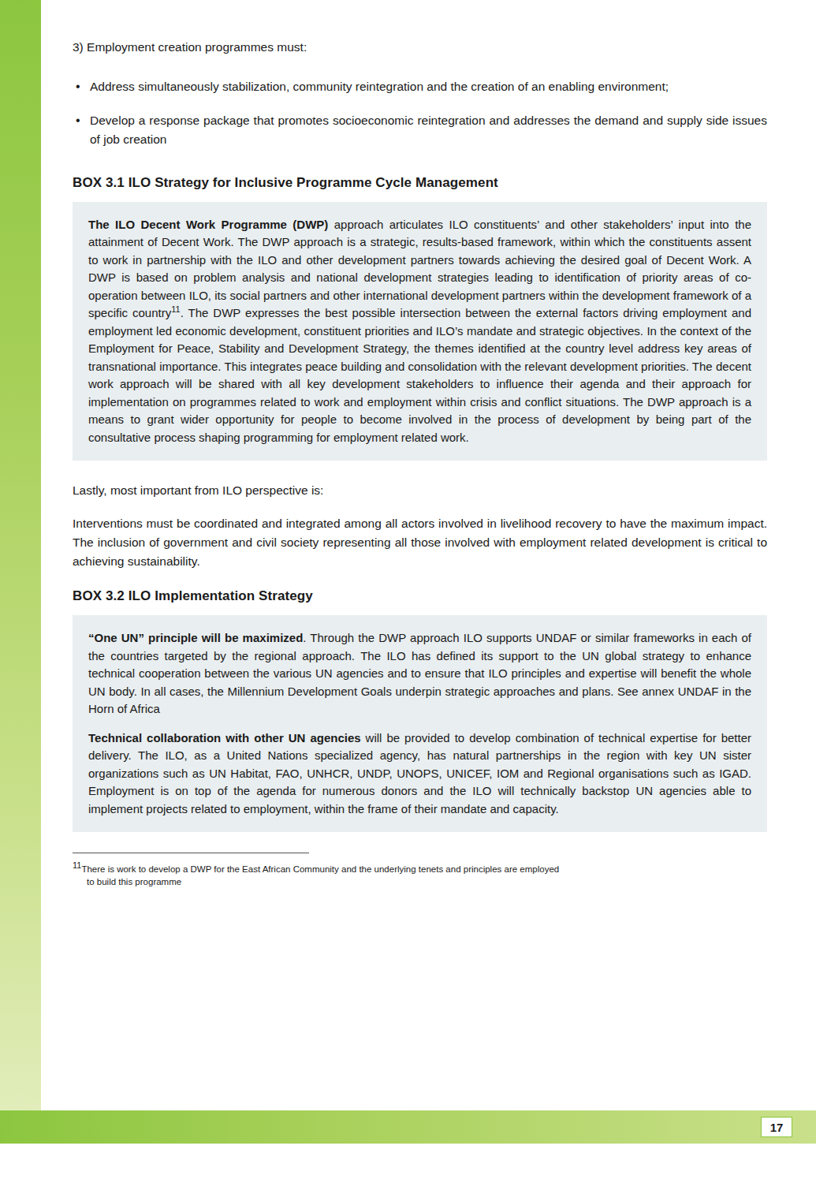3) Employment creation programmes must:
Address simultaneously stabilization, community reintegration and the creation of an enabling environment;
Develop a response package that promotes socioeconomic reintegration and addresses the demand and supply side issues of job creation
BOX 3.1 ILO Strategy for Inclusive Programme Cycle Management
The ILO Decent Work Programme (DWP) approach articulates ILO constituents’ and other stakeholders’ input into the attainment of Decent Work. The DWP approach is a strategic, results-based framework, within which the constituents assent to work in partnership with the ILO and other development partners towards achieving the desired goal of Decent Work. A DWP is based on problem analysis and national development strategies leading to identification of priority areas of co-operation between ILO, its social partners and other international development partners within the development framework of a specific country11. The DWP expresses the best possible intersection between the external factors driving employment and employment led economic development, constituent priorities and ILO’s mandate and strategic objectives. In the context of the Employment for Peace, Stability and Development Strategy, the themes identified at the country level address key areas of transnational importance. This integrates peace building and consolidation with the relevant development priorities. The decent work approach will be shared with all key development stakeholders to influence their agenda and their approach for implementation on programmes related to work and employment within crisis and conflict situations. The DWP approach is a means to grant wider opportunity for people to become involved in the process of development by being part of the consultative process shaping programming for employment related work.
Lastly, most important from ILO perspective is:
Interventions must be coordinated and integrated among all actors involved in livelihood recovery to have the maximum impact. The inclusion of government and civil society representing all those involved with employment related development is critical to achieving sustainability.
BOX 3.2 ILO Implementation Strategy
“One UN” principle will be maximized. Through the DWP approach ILO supports UNDAF or similar frameworks in each of the countries targeted by the regional approach. The ILO has defined its support to the UN global strategy to enhance technical cooperation between the various UN agencies and to ensure that ILO principles and expertise will benefit the whole UN body. In all cases, the Millennium Development Goals underpin strategic approaches and plans. See annex UNDAF in the Horn of Africa
Technical collaboration with other UN agencies will be provided to develop combination of technical expertise for better delivery. The ILO, as a United Nations specialized agency, has natural partnerships in the region with key UN sister organizations such as UN Habitat, FAO, UNHCR, UNDP, UNOPS, UNICEF, IOM and Regional organisations such as IGAD. Employment is on top of the agenda for numerous donors and the ILO will technically backstop UN agencies able to implement projects related to employment, within the frame of their mandate and capacity.
11 There is work to develop a DWP for the East African Community and the underlying tenets and principles are employed to build this programme
17